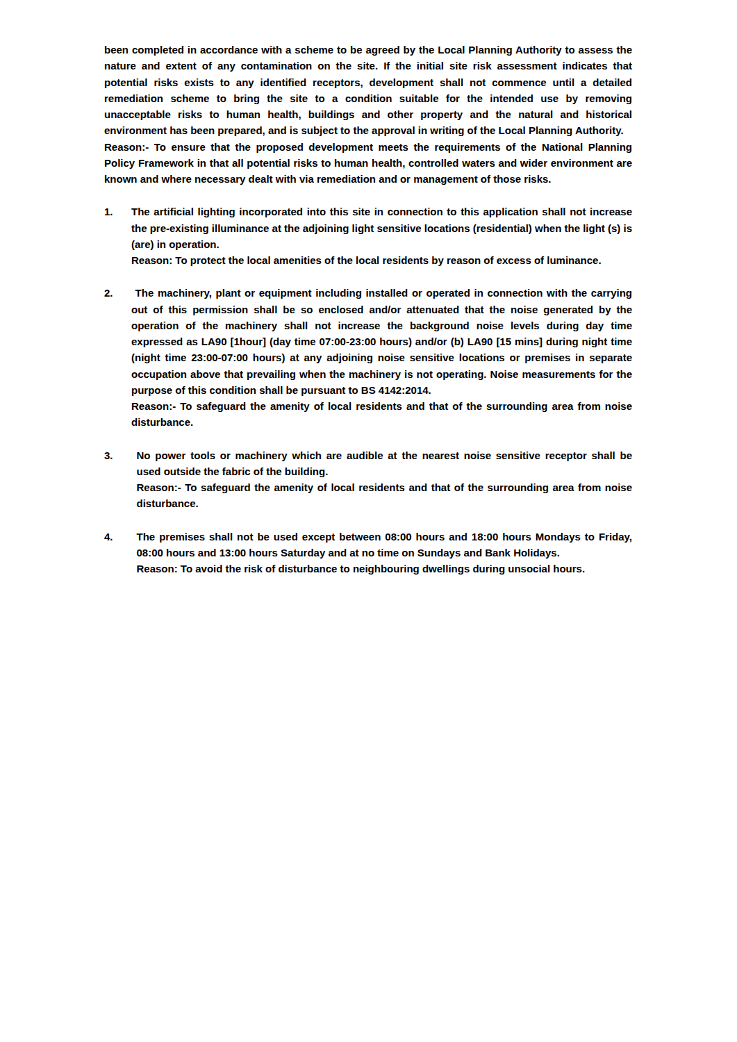been completed in accordance with a scheme to be agreed by the Local Planning Authority to assess the nature and extent of any contamination on the site. If the initial site risk assessment indicates that potential risks exists to any identified receptors, development shall not commence until a detailed remediation scheme to bring the site to a condition suitable for the intended use by removing unacceptable risks to human health, buildings and other property and the natural and historical environment has been prepared, and is subject to the approval in writing of the Local Planning Authority.
Reason:- To ensure that the proposed development meets the requirements of the National Planning Policy Framework in that all potential risks to human health, controlled waters and wider environment are known and where necessary dealt with via remediation and or management of those risks.
The artificial lighting incorporated into this site in connection to this application shall not increase the pre-existing illuminance at the adjoining light sensitive locations (residential) when the light (s) is (are) in operation.
Reason: To protect the local amenities of the local residents by reason of excess of luminance.
The machinery, plant or equipment including installed or operated in connection with the carrying out of this permission shall be so enclosed and/or attenuated that the noise generated by the operation of the machinery shall not increase the background noise levels during day time expressed as LA90 [1hour] (day time 07:00-23:00 hours) and/or (b) LA90 [15 mins] during night time (night time 23:00-07:00 hours) at any adjoining noise sensitive locations or premises in separate occupation above that prevailing when the machinery is not operating. Noise measurements for the purpose of this condition shall be pursuant to BS 4142:2014.
Reason:- To safeguard the amenity of local residents and that of the surrounding area from noise disturbance.
No power tools or machinery which are audible at the nearest noise sensitive receptor shall be used outside the fabric of the building.
Reason:- To safeguard the amenity of local residents and that of the surrounding area from noise disturbance.
The premises shall not be used except between 08:00 hours and 18:00 hours Mondays to Friday, 08:00 hours and 13:00 hours Saturday and at no time on Sundays and Bank Holidays.
Reason: To avoid the risk of disturbance to neighbouring dwellings during unsocial hours.